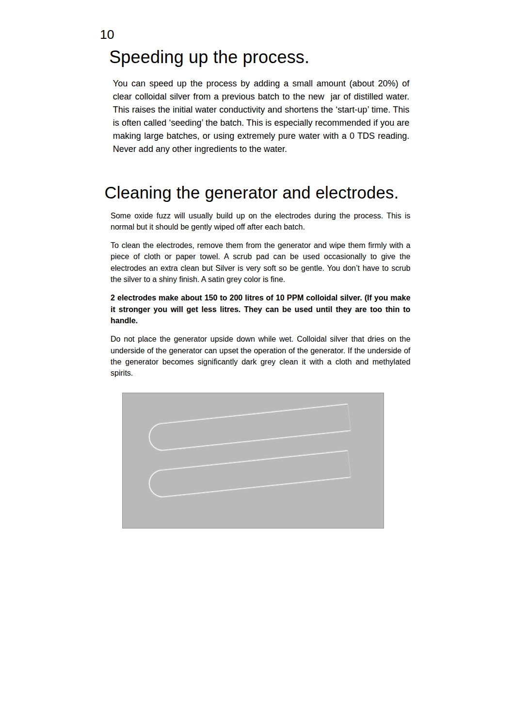10
Speeding up the process.
You can speed up the process by adding a small amount (about 20%) of clear colloidal silver from a previous batch to the new jar of distilled water. This raises the initial water conductivity and shortens the ‘start-up’ time. This is often called ‘seeding’ the batch. This is especially recommended if you are making large batches, or using extremely pure water with a 0 TDS reading. Never add any other ingredients to the water.
Cleaning the generator and electrodes.
Some oxide fuzz will usually build up on the electrodes during the process. This is normal but it should be gently wiped off after each batch.
To clean the electrodes, remove them from the generator and wipe them firmly with a piece of cloth or paper towel. A scrub pad can be used occasionally to give the electrodes an extra clean but Silver is very soft so be gentle. You don’t have to scrub the silver to a shiny finish. A satin grey color is fine.
2 electrodes make about 150 to 200 litres of 10 PPM colloidal silver. (If you make it stronger you will get less litres. They can be used until they are too thin to handle.
Do not place the generator upside down while wet. Colloidal silver that dries on the underside of the generator can upset the operation of the generator. If the underside of the generator becomes significantly dark grey clean it with a cloth and methylated spirits.